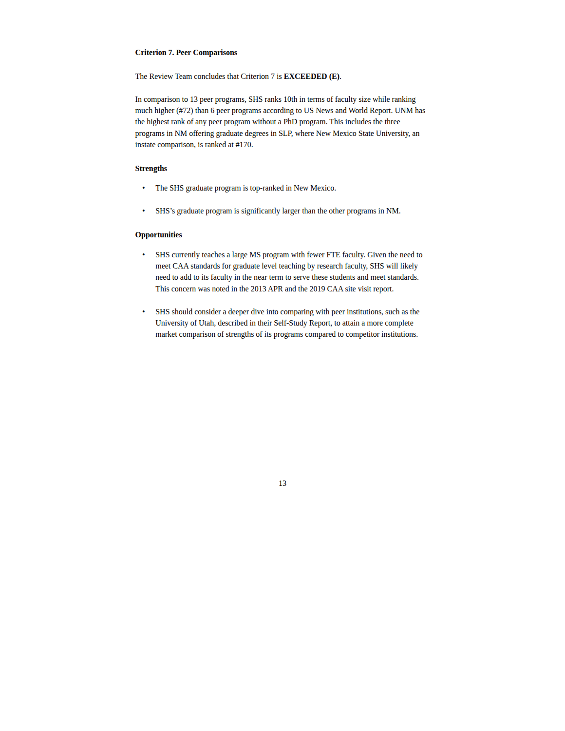Criterion 7. Peer Comparisons
The Review Team concludes that Criterion 7 is EXCEEDED (E).
In comparison to 13 peer programs, SHS ranks 10th in terms of faculty size while ranking much higher (#72) than 6 peer programs according to US News and World Report. UNM has the highest rank of any peer program without a PhD program. This includes the three programs in NM offering graduate degrees in SLP, where New Mexico State University, an instate comparison, is ranked at #170.
Strengths
The SHS graduate program is top-ranked in New Mexico.
SHS’s graduate program is significantly larger than the other programs in NM.
Opportunities
SHS currently teaches a large MS program with fewer FTE faculty. Given the need to meet CAA standards for graduate level teaching by research faculty, SHS will likely need to add to its faculty in the near term to serve these students and meet standards. This concern was noted in the 2013 APR and the 2019 CAA site visit report.
SHS should consider a deeper dive into comparing with peer institutions, such as the University of Utah, described in their Self-Study Report, to attain a more complete market comparison of strengths of its programs compared to competitor institutions.
13